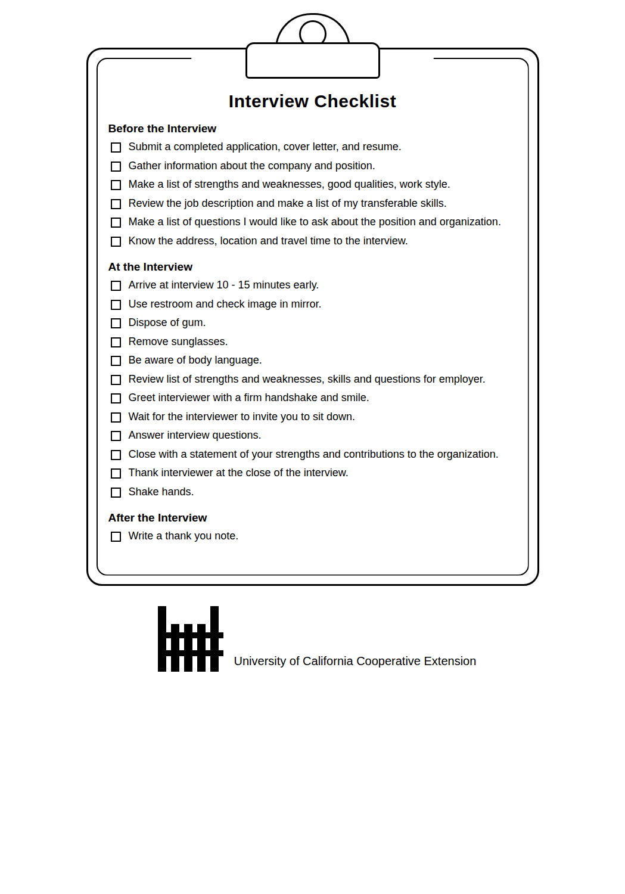Interview Checklist
Before the Interview
Submit a completed application, cover letter, and resume.
Gather information about the company and position.
Make a list of strengths and weaknesses, good qualities, work style.
Review the job description and make a list of my transferable skills.
Make a list of questions I would like to ask about the position and organization.
Know the address, location and travel time to the interview.
At the Interview
Arrive at interview 10 - 15 minutes early.
Use restroom and check image in mirror.
Dispose of gum.
Remove sunglasses.
Be aware of body language.
Review list of strengths and weaknesses, skills and questions for employer.
Greet interviewer with a firm handshake and smile.
Wait for the interviewer to invite you to sit down.
Answer interview questions.
Close with a statement of your strengths and contributions to the organization.
Thank interviewer at the close of the interview.
Shake hands.
After the Interview
Write a thank you note.
University of California Cooperative Extension